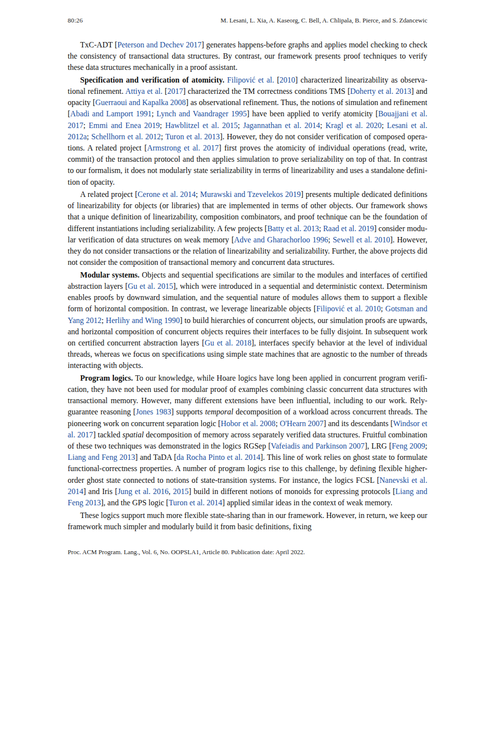80:26
M. Lesani, L. Xia, A. Kaseorg, C. Bell, A. Chlipala, B. Pierce, and S. Zdancewic
TxC-ADT [Peterson and Dechev 2017] generates happens-before graphs and applies model checking to check the consistency of transactional data structures. By contrast, our framework presents proof techniques to verify these data structures mechanically in a proof assistant.
Specification and verification of atomicity. Filipović et al. [2010] characterized linearizability as observational refinement. Attiya et al. [2017] characterized the TM correctness conditions TMS [Doherty et al. 2013] and opacity [Guerraoui and Kapalka 2008] as observational refinement. Thus, the notions of simulation and refinement [Abadi and Lamport 1991; Lynch and Vaandrager 1995] have been applied to verify atomicity [Bouajjani et al. 2017; Emmi and Enea 2019; Hawblitzel et al. 2015; Jagannathan et al. 2014; Kragl et al. 2020; Lesani et al. 2012a; Schellhorn et al. 2012; Turon et al. 2013]. However, they do not consider verification of composed operations. A related project [Armstrong et al. 2017] first proves the atomicity of individual operations (read, write, commit) of the transaction protocol and then applies simulation to prove serializability on top of that. In contrast to our formalism, it does not modularly state serializability in terms of linearizability and uses a standalone definition of opacity.
A related project [Cerone et al. 2014; Murawski and Tzevelekos 2019] presents multiple dedicated definitions of linearizability for objects (or libraries) that are implemented in terms of other objects. Our framework shows that a unique definition of linearizability, composition combinators, and proof technique can be the foundation of different instantiations including serializability. A few projects [Batty et al. 2013; Raad et al. 2019] consider modular verification of data structures on weak memory [Adve and Gharachorloo 1996; Sewell et al. 2010]. However, they do not consider transactions or the relation of linearizability and serializability. Further, the above projects did not consider the composition of transactional memory and concurrent data structures.
Modular systems. Objects and sequential specifications are similar to the modules and interfaces of certified abstraction layers [Gu et al. 2015], which were introduced in a sequential and deterministic context. Determinism enables proofs by downward simulation, and the sequential nature of modules allows them to support a flexible form of horizontal composition. In contrast, we leverage linearizable objects [Filipović et al. 2010; Gotsman and Yang 2012; Herlihy and Wing 1990] to build hierarchies of concurrent objects, our simulation proofs are upwards, and horizontal composition of concurrent objects requires their interfaces to be fully disjoint. In subsequent work on certified concurrent abstraction layers [Gu et al. 2018], interfaces specify behavior at the level of individual threads, whereas we focus on specifications using simple state machines that are agnostic to the number of threads interacting with objects.
Program logics. To our knowledge, while Hoare logics have long been applied in concurrent program verification, they have not been used for modular proof of examples combining classic concurrent data structures with transactional memory. However, many different extensions have been influential, including to our work. Rely-guarantee reasoning [Jones 1983] supports temporal decomposition of a workload across concurrent threads. The pioneering work on concurrent separation logic [Hobor et al. 2008; O'Hearn 2007] and its descendants [Windsor et al. 2017] tackled spatial decomposition of memory across separately verified data structures. Fruitful combination of these two techniques was demonstrated in the logics RGSep [Vafeiadis and Parkinson 2007], LRG [Feng 2009; Liang and Feng 2013] and TaDA [da Rocha Pinto et al. 2014]. This line of work relies on ghost state to formulate functional-correctness properties. A number of program logics rise to this challenge, by defining flexible higher-order ghost state connected to notions of state-transition systems. For instance, the logics FCSL [Nanevski et al. 2014] and Iris [Jung et al. 2016, 2015] build in different notions of monoids for expressing protocols [Liang and Feng 2013], and the GPS logic [Turon et al. 2014] applied similar ideas in the context of weak memory.
These logics support much more flexible state-sharing than in our framework. However, in return, we keep our framework much simpler and modularly build it from basic definitions, fixing
Proc. ACM Program. Lang., Vol. 6, No. OOPSLA1, Article 80. Publication date: April 2022.